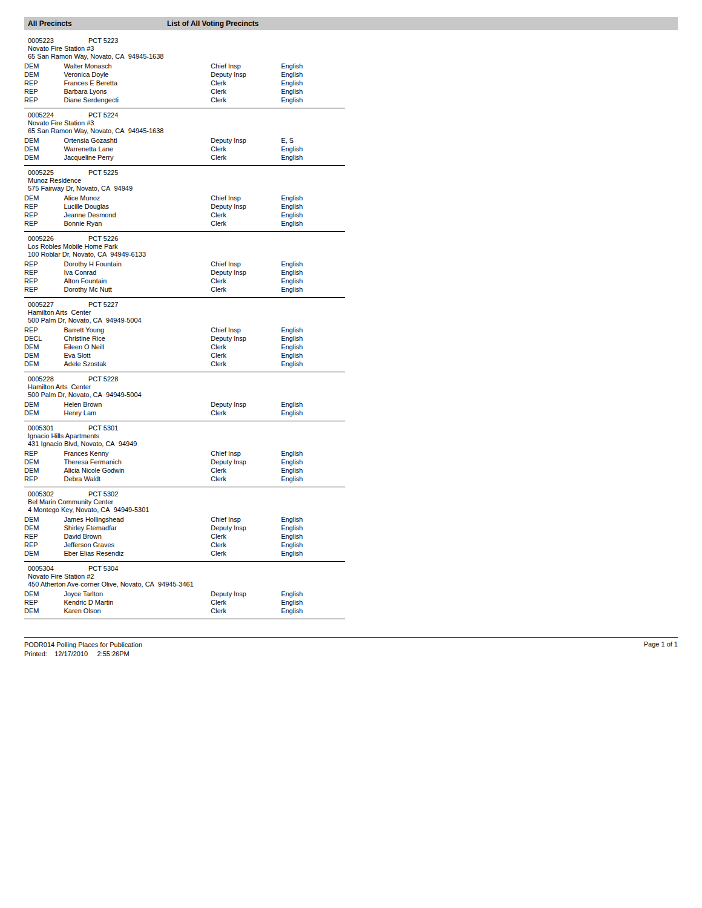All Precincts List of All Voting Precincts
0005223 PCT 5223
Novato Fire Station #3
65 San Ramon Way, Novato, CA 94945-1638
| DEM | Walter Monasch | Chief Insp | English |
| DEM | Veronica Doyle | Deputy Insp | English |
| REP | Frances E Beretta | Clerk | English |
| REP | Barbara Lyons | Clerk | English |
| REP | Diane Serdengecti | Clerk | English |
0005224 PCT 5224
Novato Fire Station #3
65 San Ramon Way, Novato, CA 94945-1638
| DEM | Ortensia Gozashti | Deputy Insp | E, S |
| DEM | Warrenetta Lane | Clerk | English |
| DEM | Jacqueline Perry | Clerk | English |
0005225 PCT 5225
Munoz Residence
575 Fairway Dr, Novato, CA 94949
| DEM | Alice Munoz | Chief Insp | English |
| REP | Lucille Douglas | Deputy Insp | English |
| REP | Jeanne Desmond | Clerk | English |
| REP | Bonnie Ryan | Clerk | English |
0005226 PCT 5226
Los Robles Mobile Home Park
100 Roblar Dr, Novato, CA 94949-6133
| REP | Dorothy H Fountain | Chief Insp | English |
| REP | Iva Conrad | Deputy Insp | English |
| REP | Alton Fountain | Clerk | English |
| REP | Dorothy Mc Nutt | Clerk | English |
0005227 PCT 5227
Hamilton Arts Center
500 Palm Dr, Novato, CA 94949-5004
| REP | Barrett Young | Chief Insp | English |
| DECL | Christine Rice | Deputy Insp | English |
| DEM | Eileen O Neill | Clerk | English |
| DEM | Eva Slott | Clerk | English |
| DEM | Adele Szostak | Clerk | English |
0005228 PCT 5228
Hamilton Arts Center
500 Palm Dr, Novato, CA 94949-5004
| DEM | Helen Brown | Deputy Insp | English |
| DEM | Henry Lam | Clerk | English |
0005301 PCT 5301
Ignacio Hills Apartments
431 Ignacio Blvd, Novato, CA 94949
| REP | Frances Kenny | Chief Insp | English |
| DEM | Theresa Fermanich | Deputy Insp | English |
| DEM | Alicia Nicole Godwin | Clerk | English |
| REP | Debra Waldt | Clerk | English |
0005302 PCT 5302
Bel Marin Community Center
4 Montego Key, Novato, CA 94949-5301
| DEM | James Hollingshead | Chief Insp | English |
| DEM | Shirley Etemadfar | Deputy Insp | English |
| REP | David Brown | Clerk | English |
| REP | Jefferson Graves | Clerk | English |
| DEM | Eber Elias Resendiz | Clerk | English |
0005304 PCT 5304
Novato Fire Station #2
450 Atherton Ave-corner Olive, Novato, CA 94945-3461
| DEM | Joyce Tarlton | Deputy Insp | English |
| REP | Kendric D Martin | Clerk | English |
| DEM | Karen Olson | Clerk | English |
PODR014 Polling Places for Publication
Printed: 12/17/2010 2:55:26PM
Page 1 of 1